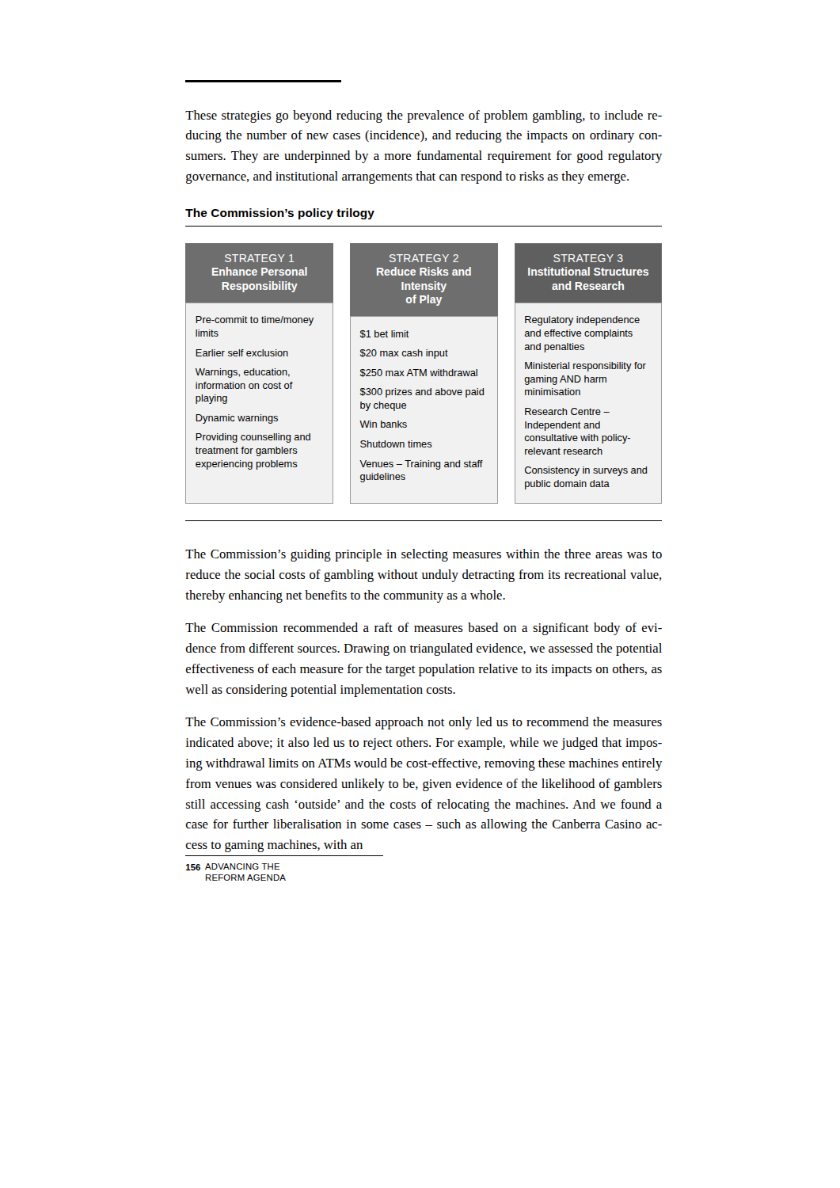These strategies go beyond reducing the prevalence of problem gambling, to include reducing the number of new cases (incidence), and reducing the impacts on ordinary consumers. They are underpinned by a more fundamental requirement for good regulatory governance, and institutional arrangements that can respond to risks as they emerge.
The Commission’s policy trilogy
STRATEGY 1 Enhance Personal
Responsibility
Pre-commit to time/money limits
Earlier self exclusion
Warnings, education, information on cost of playing
Dynamic warnings
Providing counselling and treatment for gamblers experiencing problems
STRATEGY 2 Reduce Risks and Intensity
of Play
$1 bet limit
$20 max cash input
$250 max ATM withdrawal
$300 prizes and above paid by cheque
Win banks
Shutdown times
Venues – Training and staff guidelines
STRATEGY 3 Institutional Structures
and Research
Regulatory independence and effective complaints and penalties
Ministerial responsibility for gaming AND harm minimisation
Research Centre – Independent and consultative with policy-relevant research
Consistency in surveys and public domain data
The Commission’s guiding principle in selecting measures within the three areas was to reduce the social costs of gambling without unduly detracting from its recreational value, thereby enhancing net benefits to the community as a whole.
The Commission recommended a raft of measures based on a significant body of evidence from different sources. Drawing on triangulated evidence, we assessed the potential effectiveness of each measure for the target population relative to its impacts on others, as well as considering potential implementation costs.
The Commission’s evidence-based approach not only led us to recommend the measures indicated above; it also led us to reject others. For example, while we judged that imposing withdrawal limits on ATMs would be cost-effective, removing these machines entirely from venues was considered unlikely to be, given evidence of the likelihood of gamblers still accessing cash ‘outside’ and the costs of relocating the machines. And we found a case for further liberalisation in some cases – such as allowing the Canberra Casino access to gaming machines, with an
156 ADVANCING THE
REFORM AGENDA